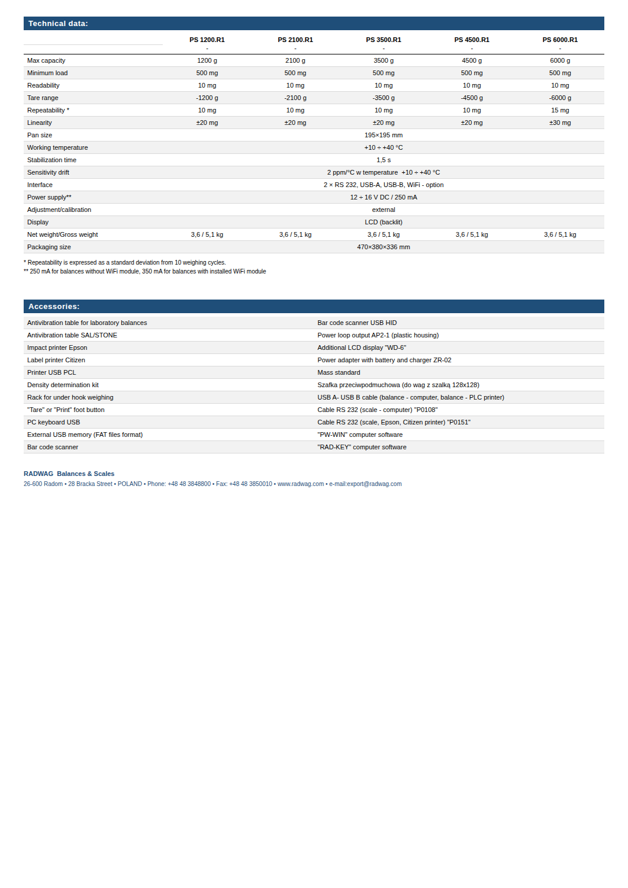Technical data:
| | PS 1200.R1 | PS 2100.R1 | PS 3500.R1 | PS 4500.R1 | PS 6000.R1 |
| --- | --- | --- | --- | --- | --- |
| | - | - | - | - | - |
| Max capacity | 1200 g | 2100 g | 3500 g | 4500 g | 6000 g |
| Minimum load | 500 mg | 500 mg | 500 mg | 500 mg | 500 mg |
| Readability | 10 mg | 10 mg | 10 mg | 10 mg | 10 mg |
| Tare range | -1200 g | -2100 g | -3500 g | -4500 g | -6000 g |
| Repeatability * | 10 mg | 10 mg | 10 mg | 10 mg | 15 mg |
| Linearity | ±20 mg | ±20 mg | ±20 mg | ±20 mg | ±30 mg |
| Pan size | 195×195 mm |
| Working temperature | +10 ÷ +40 °C |
| Stabilization time | 1,5 s |
| Sensitivity drift | 2 ppm/°C w temperature +10 ÷ +40 °C |
| Interface | 2 × RS 232, USB-A, USB-B, WiFi - option |
| Power supply** | 12 ÷ 16 V DC / 250 mA |
| Adjustment/calibration | external |
| Display | LCD (backlit) |
| Net weight/Gross weight | 3,6 / 5,1 kg | 3,6 / 5,1 kg | 3,6 / 5,1 kg | 3,6 / 5,1 kg | 3,6 / 5,1 kg |
| Packaging size | 470×380×336 mm |
* Repeatability is expressed as a standard deviation from 10 weighing cycles.
** 250 mA for balances without WiFi module, 350 mA for balances with installed WiFi module
Accessories:
| Antivibration table for laboratory balances | Bar code scanner USB HID |
| Antivibration table SAL/STONE | Power loop output AP2-1 (plastic housing) |
| Impact printer Epson | Additional LCD display "WD-6" |
| Label printer Citizen | Power adapter with battery and charger ZR-02 |
| Printer USB PCL | Mass standard |
| Density determination kit | Szafka przeciwpodmuchowa (do wag z szalką 128x128) |
| Rack for under hook weighing | USB A- USB B cable (balance - computer, balance - PLC printer) |
| "Tare" or "Print" foot button | Cable RS 232 (scale - computer) "P0108" |
| PC keyboard USB | Cable RS 232 (scale, Epson, Citizen printer) "P0151" |
| External USB memory (FAT files format) | "PW-WIN" computer software |
| Bar code scanner | "RAD-KEY" computer software |
RADWAG Balances & Scales
26-600 Radom • 28 Bracka Street • POLAND • Phone: +48 48 3848800 • Fax: +48 48 3850010 • www.radwag.com • e-mail:export@radwag.com